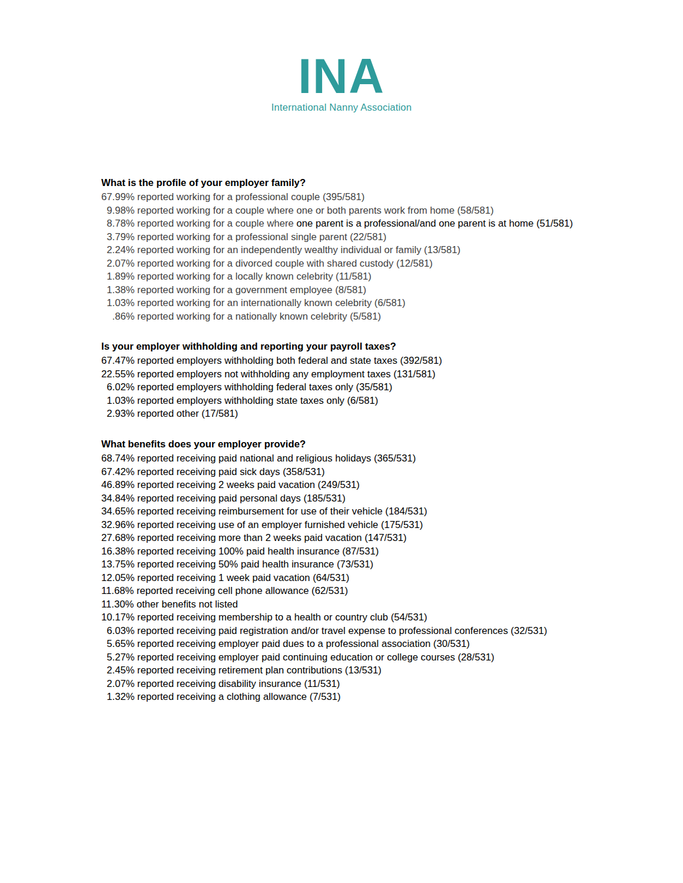INA
International Nanny Association
What is the profile of your employer family?
67.99% reported working for a professional couple (395/581)
9.98% reported working for a couple where one or both parents work from home (58/581)
8.78% reported working for a couple where one parent is a professional/and one parent is at home (51/581)
3.79% reported working for a professional single parent (22/581)
2.24% reported working for an independently wealthy individual or family (13/581)
2.07% reported working for a divorced couple with shared custody (12/581)
1.89% reported working for a locally known celebrity (11/581)
1.38% reported working for a government employee (8/581)
1.03% reported working for an internationally known celebrity (6/581)
.86% reported working for a nationally known celebrity (5/581)
Is your employer withholding and reporting your payroll taxes?
67.47% reported employers withholding both federal and state taxes (392/581)
22.55% reported employers not withholding any employment taxes (131/581)
6.02% reported employers withholding federal taxes only (35/581)
1.03% reported employers withholding state taxes only (6/581)
2.93% reported other (17/581)
What benefits does your employer provide?
68.74% reported receiving paid national and religious holidays (365/531)
67.42% reported receiving paid sick days (358/531)
46.89% reported receiving 2 weeks paid vacation (249/531)
34.84% reported receiving paid personal days (185/531)
34.65% reported receiving reimbursement for use of their vehicle (184/531)
32.96% reported receiving use of an employer furnished vehicle (175/531)
27.68% reported receiving more than 2 weeks paid vacation (147/531)
16.38% reported receiving 100% paid health insurance (87/531)
13.75% reported receiving 50% paid health insurance (73/531)
12.05% reported receiving 1 week paid vacation (64/531)
11.68% reported receiving cell phone allowance (62/531)
11.30% other benefits not listed
10.17% reported receiving membership to a health or country club (54/531)
6.03% reported receiving paid registration and/or travel expense to professional conferences (32/531)
5.65% reported receiving employer paid dues to a professional association (30/531)
5.27% reported receiving employer paid continuing education or college courses (28/531)
2.45% reported receiving retirement plan contributions (13/531)
2.07% reported receiving disability insurance (11/531)
1.32% reported receiving a clothing allowance (7/531)